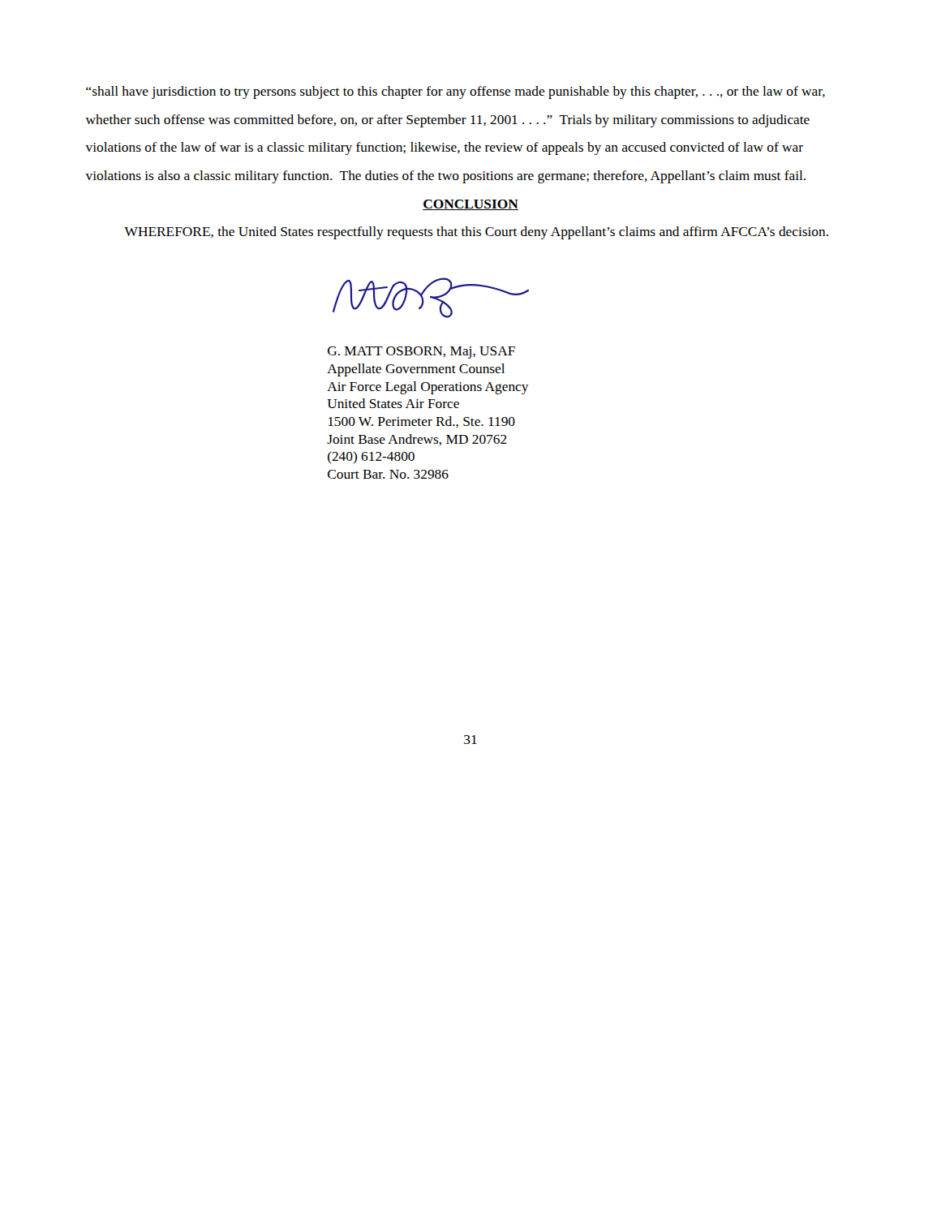“shall have jurisdiction to try persons subject to this chapter for any offense made punishable by this chapter, . . ., or the law of war, whether such offense was committed before, on, or after September 11, 2001 . . . .” Trials by military commissions to adjudicate violations of the law of war is a classic military function; likewise, the review of appeals by an accused convicted of law of war violations is also a classic military function. The duties of the two positions are germane; therefore, Appellant’s claim must fail.
CONCLUSION
WHEREFORE, the United States respectfully requests that this Court deny Appellant’s claims and affirm AFCCA’s decision.
G. MATT OSBORN, Maj, USAF
Appellate Government Counsel
Air Force Legal Operations Agency
United States Air Force
1500 W. Perimeter Rd., Ste. 1190
Joint Base Andrews, MD 20762
(240) 612-4800
Court Bar. No. 32986
31